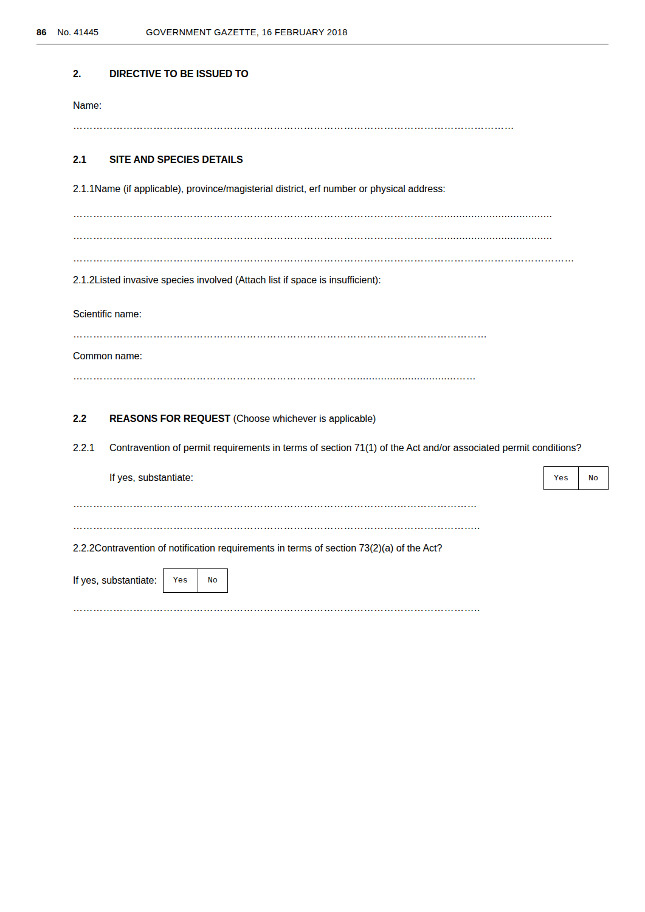86 No. 41445 GOVERNMENT GAZETTE, 16 FEBRUARY 2018
2. DIRECTIVE TO BE ISSUED TO
Name:
……………………………………………………………………………………………………………………
2.1 SITE AND SPECIES DETAILS
2.1.1Name (if applicable), province/magisterial district, erf number or physical address:
…………………………………………………………………………………………………....................................
…………………………………………………………………………………………………....................................
……………………………………………………………………………………………………………………………………
2.1.2Listed invasive species involved (Attach list if space is insufficient):
Scientific name:
………………………………………….…………………………………………………………………
Common name:
…………………………….…………………………………………….................................……
2.2 REASONS FOR REQUEST (Choose whichever is applicable)
2.2.1
Contravention of permit requirements in terms of section 71(1) of the Act and/or associated permit conditions?
If yes, substantiate:
Yes No
…………………………………………………………………………………….……………………
…………………………………………………………………………………………………………..
2.2.2Contravention of notification requirements in terms of section 73(2)(a) of the Act?
If yes, substantiate: Yes No
…………………………………………………………………………………………………………..